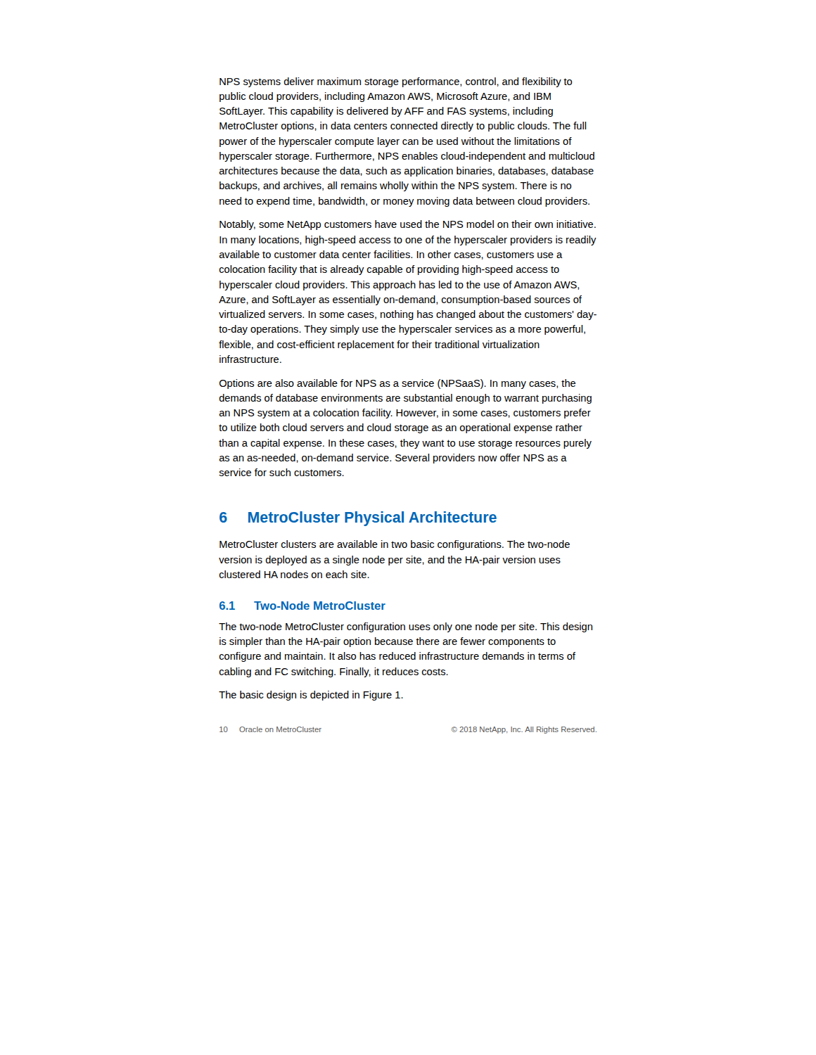NPS systems deliver maximum storage performance, control, and flexibility to public cloud providers, including Amazon AWS, Microsoft Azure, and IBM SoftLayer. This capability is delivered by AFF and FAS systems, including MetroCluster options, in data centers connected directly to public clouds. The full power of the hyperscaler compute layer can be used without the limitations of hyperscaler storage. Furthermore, NPS enables cloud-independent and multicloud architectures because the data, such as application binaries, databases, database backups, and archives, all remains wholly within the NPS system. There is no need to expend time, bandwidth, or money moving data between cloud providers.
Notably, some NetApp customers have used the NPS model on their own initiative. In many locations, high-speed access to one of the hyperscaler providers is readily available to customer data center facilities. In other cases, customers use a colocation facility that is already capable of providing high-speed access to hyperscaler cloud providers. This approach has led to the use of Amazon AWS, Azure, and SoftLayer as essentially on-demand, consumption-based sources of virtualized servers. In some cases, nothing has changed about the customers' day-to-day operations. They simply use the hyperscaler services as a more powerful, flexible, and cost-efficient replacement for their traditional virtualization infrastructure.
Options are also available for NPS as a service (NPSaaS). In many cases, the demands of database environments are substantial enough to warrant purchasing an NPS system at a colocation facility. However, in some cases, customers prefer to utilize both cloud servers and cloud storage as an operational expense rather than a capital expense. In these cases, they want to use storage resources purely as an as-needed, on-demand service. Several providers now offer NPS as a service for such customers.
6 MetroCluster Physical Architecture
MetroCluster clusters are available in two basic configurations. The two-node version is deployed as a single node per site, and the HA-pair version uses clustered HA nodes on each site.
6.1 Two-Node MetroCluster
The two-node MetroCluster configuration uses only one node per site. This design is simpler than the HA-pair option because there are fewer components to configure and maintain. It also has reduced infrastructure demands in terms of cabling and FC switching. Finally, it reduces costs.
The basic design is depicted in Figure 1.
10 Oracle on MetroCluster © 2018 NetApp, Inc. All Rights Reserved.